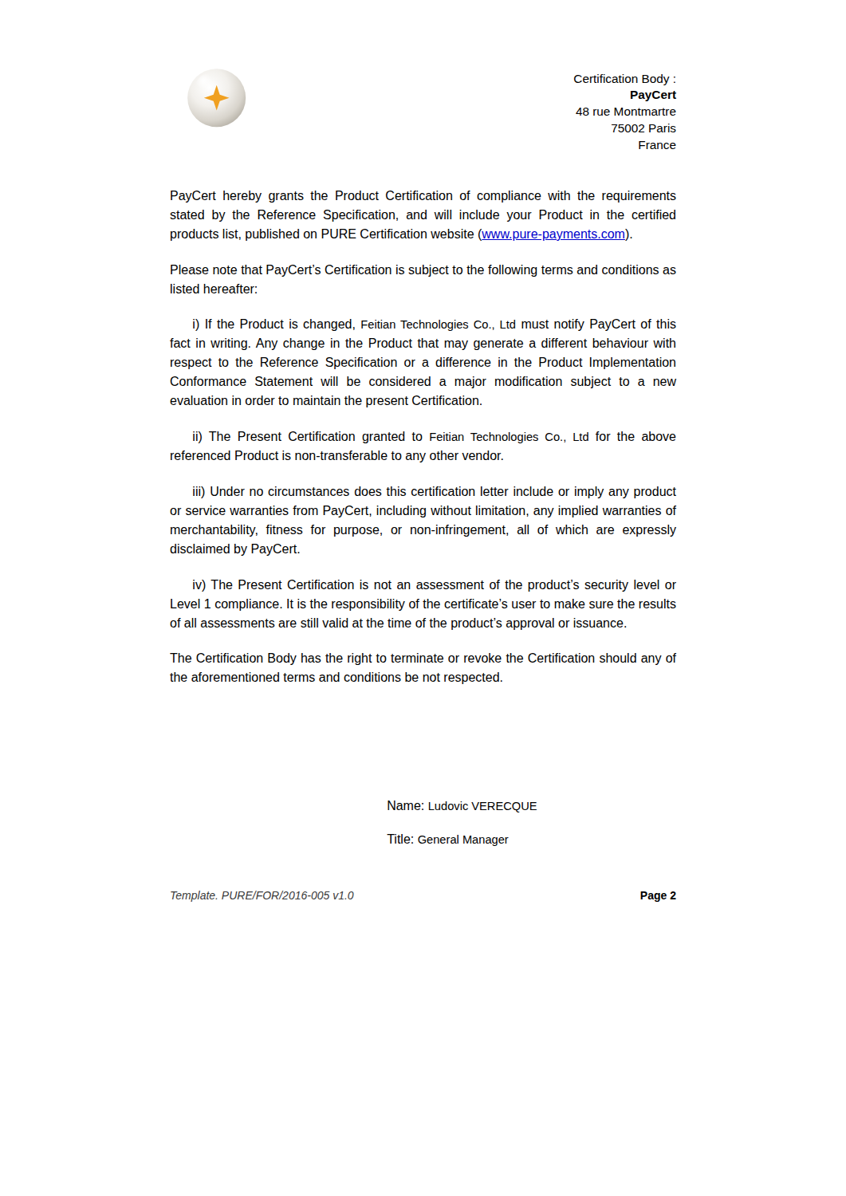Certification Body :
PayCert
48 rue Montmartre
75002 Paris
France
PayCert hereby grants the Product Certification of compliance with the requirements stated by the Reference Specification, and will include your Product in the certified products list, published on PURE Certification website (www.pure-payments.com).
Please note that PayCert’s Certification is subject to the following terms and conditions as listed hereafter:
i) If the Product is changed, Feitian Technologies Co., Ltd must notify PayCert of this fact in writing. Any change in the Product that may generate a different behaviour with respect to the Reference Specification or a difference in the Product Implementation Conformance Statement will be considered a major modification subject to a new evaluation in order to maintain the present Certification.
ii) The Present Certification granted to Feitian Technologies Co., Ltd for the above referenced Product is non-transferable to any other vendor.
iii) Under no circumstances does this certification letter include or imply any product or service warranties from PayCert, including without limitation, any implied warranties of merchantability, fitness for purpose, or non-infringement, all of which are expressly disclaimed by PayCert.
iv) The Present Certification is not an assessment of the product’s security level or Level 1 compliance. It is the responsibility of the certificate’s user to make sure the results of all assessments are still valid at the time of the product’s approval or issuance.
The Certification Body has the right to terminate or revoke the Certification should any of the aforementioned terms and conditions be not respected.
Name: Ludovic VERECQUE
Title: General Manager
Template. PURE/FOR/2016-005 v1.0
Page 2